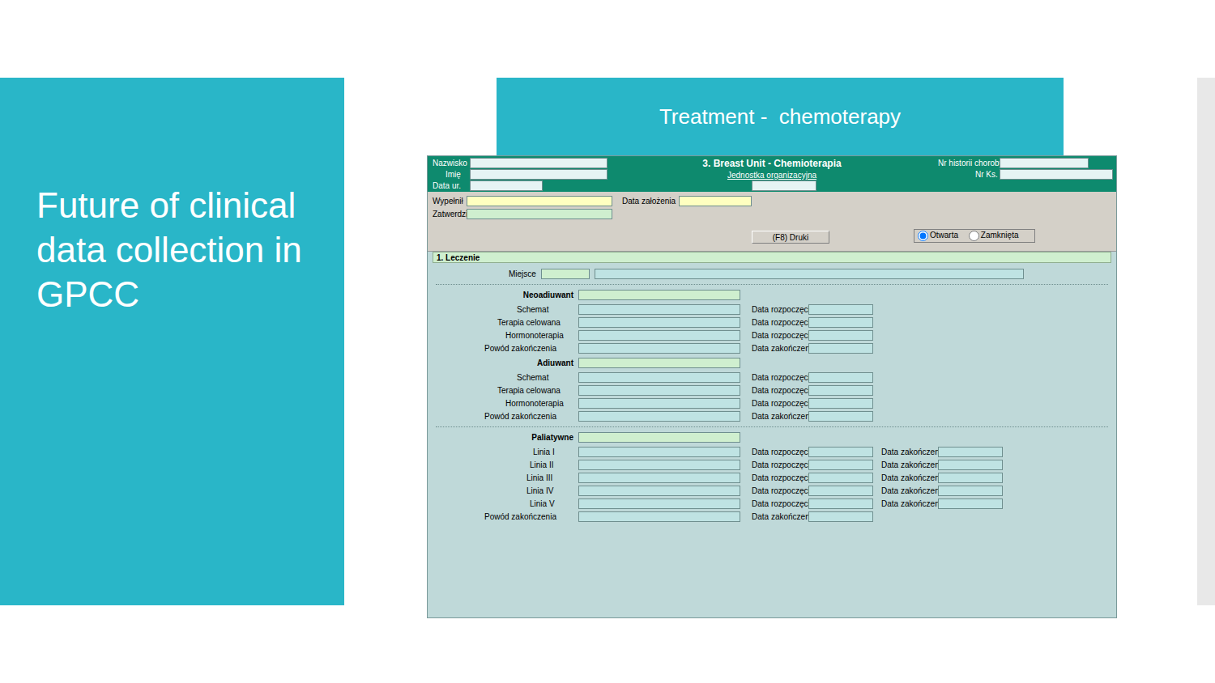Future of clinical data collection in GPCC
Treatment - chemoterapy
3. Breast Unit - Chemioterapia
Jednostka organizacyjna
Nazwisko Imię Data ur. Nr historii choroby Nr Ks.
Wypełnił Data założenia Zatwerdził (F8) Druki Otwarta Zamknięta
1. Leczenie
Miejsce
Neoadiuwant Schemat Data rozpoczęcia Terapia celowana Data rozpoczęcia Hormonoterapia Data rozpoczęcia Powód zakończenia Data zakończenia Adiuwant Schemat Data rozpoczęcia Terapia celowana Data rozpoczęcia Hormonoterapia Data rozpoczęcia Powód zakończenia Data zakończenia
Paliatywne Linia I Data rozpoczęcia Data zakończenia Linia II Data rozpoczęcia Data zakończenia Linia III Data rozpoczęcia Data zakończenia Linia IV Data rozpoczęcia Data zakończenia Linia V Data rozpoczęcia Data zakończenia Powód zakończenia Data zakończenia